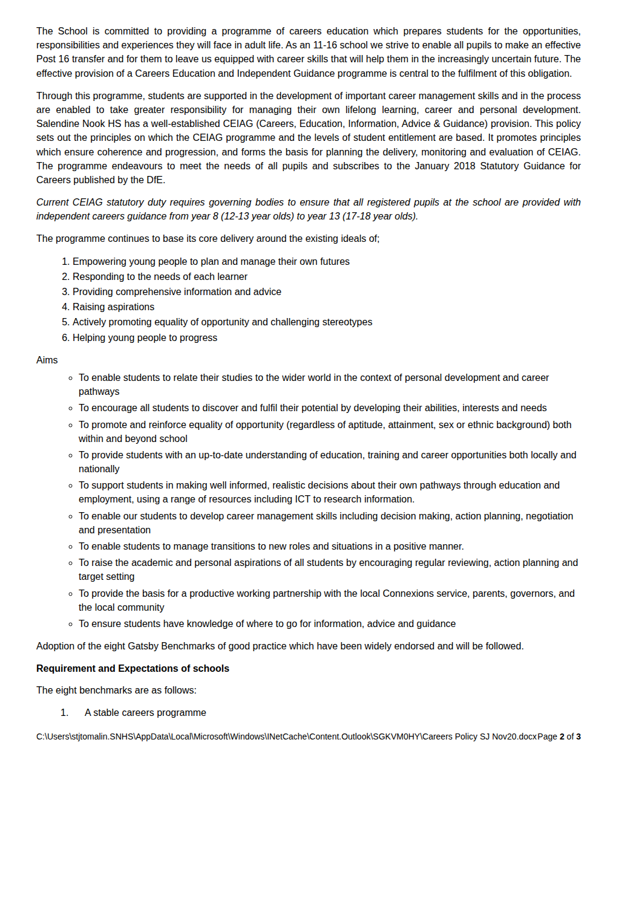The School is committed to providing a programme of careers education which prepares students for the opportunities, responsibilities and experiences they will face in adult life. As an 11-16 school we strive to enable all pupils to make an effective Post 16 transfer and for them to leave us equipped with career skills that will help them in the increasingly uncertain future. The effective provision of a Careers Education and Independent Guidance programme is central to the fulfilment of this obligation.
Through this programme, students are supported in the development of important career management skills and in the process are enabled to take greater responsibility for managing their own lifelong learning, career and personal development. Salendine Nook HS has a well-established CEIAG (Careers, Education, Information, Advice & Guidance) provision. This policy sets out the principles on which the CEIAG programme and the levels of student entitlement are based. It promotes principles which ensure coherence and progression, and forms the basis for planning the delivery, monitoring and evaluation of CEIAG. The programme endeavours to meet the needs of all pupils and subscribes to the January 2018 Statutory Guidance for Careers published by the DfE.
Current CEIAG statutory duty requires governing bodies to ensure that all registered pupils at the school are provided with independent careers guidance from year 8 (12-13 year olds) to year 13 (17-18 year olds).
The programme continues to base its core delivery around the existing ideals of;
Empowering young people to plan and manage their own futures
Responding to the needs of each learner
Providing comprehensive information and advice
Raising aspirations
Actively promoting equality of opportunity and challenging stereotypes
Helping young people to progress
Aims
To enable students to relate their studies to the wider world in the context of personal development and career pathways
To encourage all students to discover and fulfil their potential by developing their abilities, interests and needs
To promote and reinforce equality of opportunity (regardless of aptitude, attainment, sex or ethnic background) both within and beyond school
To provide students with an up-to-date understanding of education, training and career opportunities both locally and nationally
To support students in making well informed, realistic decisions about their own pathways through education and employment, using a range of resources including ICT to research information.
To enable our students to develop career management skills including decision making, action planning, negotiation and presentation
To enable students to manage transitions to new roles and situations in a positive manner.
To raise the academic and personal aspirations of all students by encouraging regular reviewing, action planning and target setting
To provide the basis for a productive working partnership with the local Connexions service, parents, governors, and the local community
To ensure students have knowledge of where to go for information, advice and guidance
Adoption of the eight Gatsby Benchmarks of good practice which have been widely endorsed and will be followed.
Requirement and Expectations of schools
The eight benchmarks are as follows:
1. A stable careers programme
Page 2 of 3 C:\Users\stjtomalin.SNHS\AppData\Local\Microsoft\Windows\INetCache\Content.Outlook\SGKVM0HY\Careers Policy SJ Nov20.docx